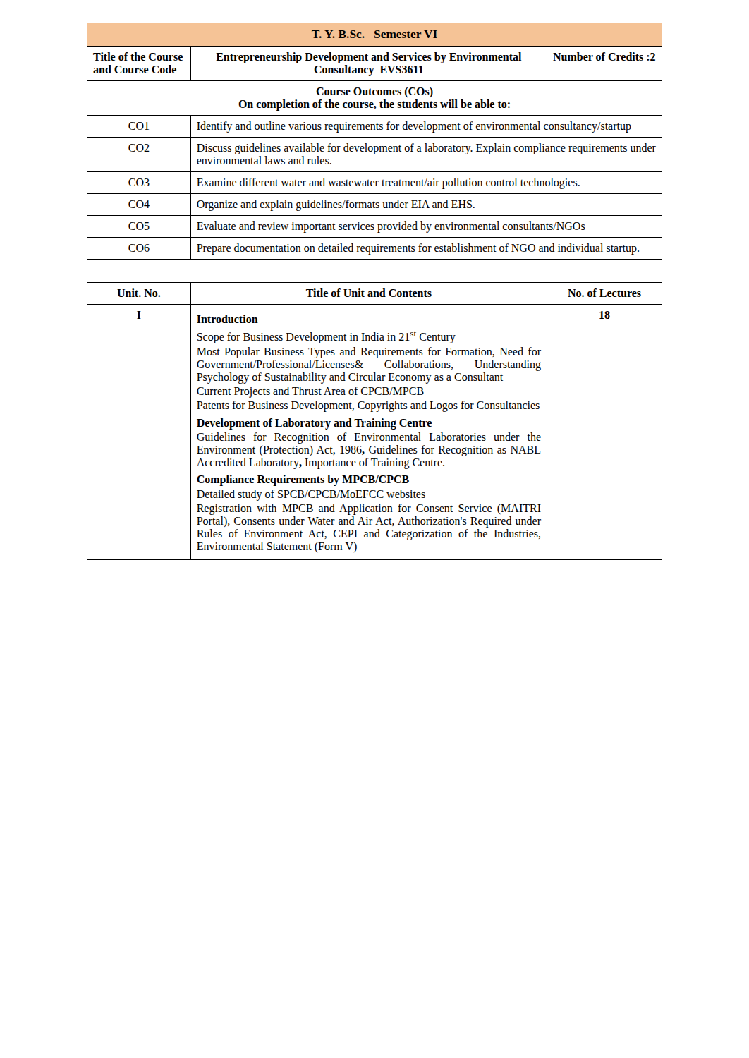| T. Y. B.Sc. Semester VI |
| Title of the Course and Course Code | Entrepreneurship Development and Services by Environmental Consultancy EVS3611 | Number of Credits :2 |
| Course Outcomes (COs) On completion of the course, the students will be able to: |
| CO1 | Identify and outline various requirements for development of environmental consultancy/startup |
| CO2 | Discuss guidelines available for development of a laboratory. Explain compliance requirements under environmental laws and rules. |
| CO3 | Examine different water and wastewater treatment/air pollution control technologies. |
| CO4 | Organize and explain guidelines/formats under EIA and EHS. |
| CO5 | Evaluate and review important services provided by environmental consultants/NGOs |
| CO6 | Prepare documentation on detailed requirements for establishment of NGO and individual startup. |
| Unit. No. | Title of Unit and Contents | No. of Lectures |
| I | Introduction Scope for Business Development in India in 21 st Century Most Popular Business Types and Requirements for Formation, Need for Government/Professional/Licenses& Collaborations, Understanding Psychology of Sustainability and Circular Economy as a Consultant Current Projects and Thrust Area of CPCB/MPCB Patents for Business Development, Copyrights and Logos for Consultancies Development of Laboratory and Training Centre Guidelines for Recognition of Environmental Laboratories under the Environment (Protection) Act, 1986 , Guidelines for Recognition as NABL Accredited Laboratory , Importance of Training Centre. Compliance Requirements by MPCB/CPCB Detailed study of SPCB/CPCB/MoEFCC websites Registration with MPCB and Application for Consent Service (MAITRI Portal), Consents under Water and Air Act, Authorization's Required under Rules of Environment Act, CEPI and Categorization of the Industries, Environmental Statement (Form V) | 18 |